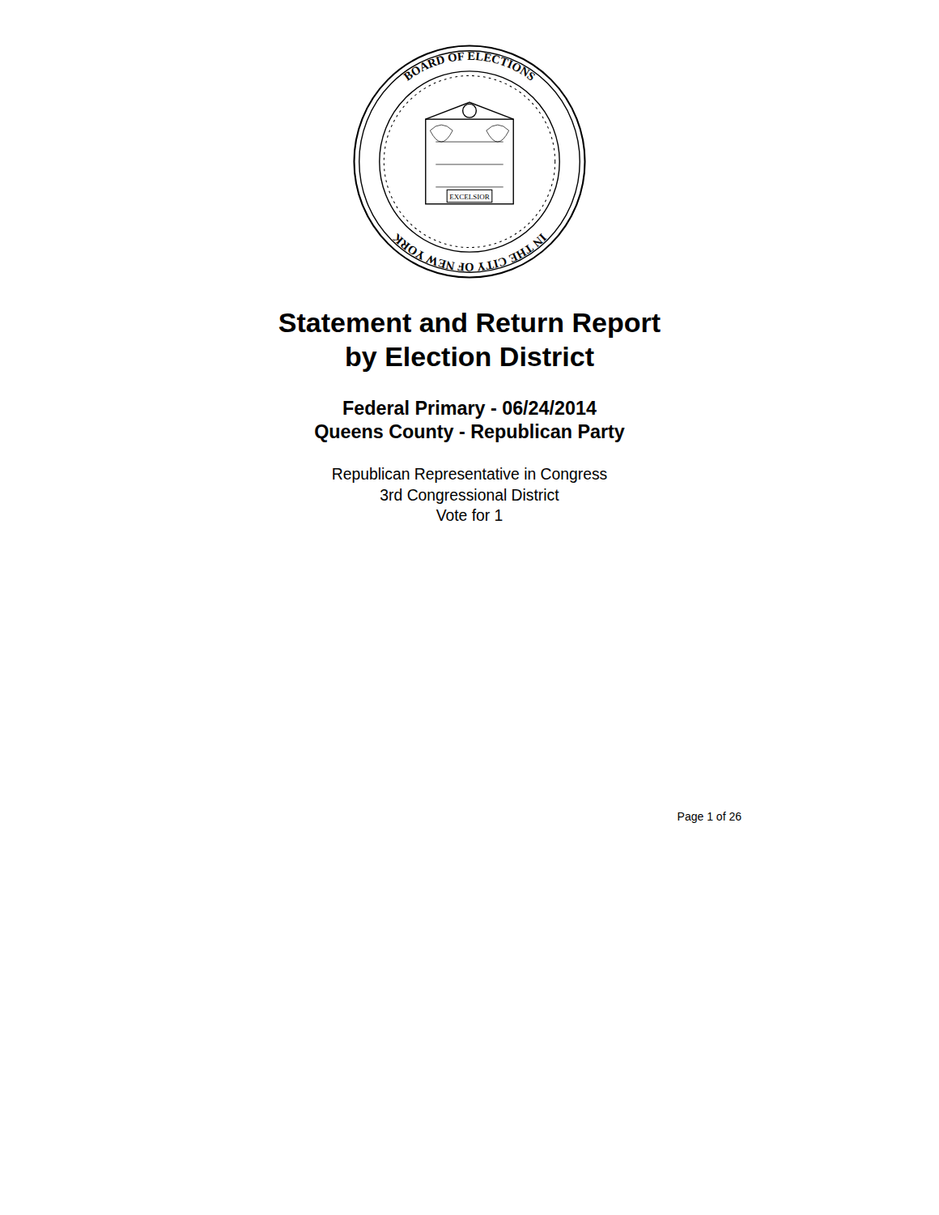Statement and Return Report
by Election District
Federal Primary - 06/24/2014
Queens County - Republican Party
Republican Representative in Congress
3rd Congressional District
Vote for 1
Page 1 of 26